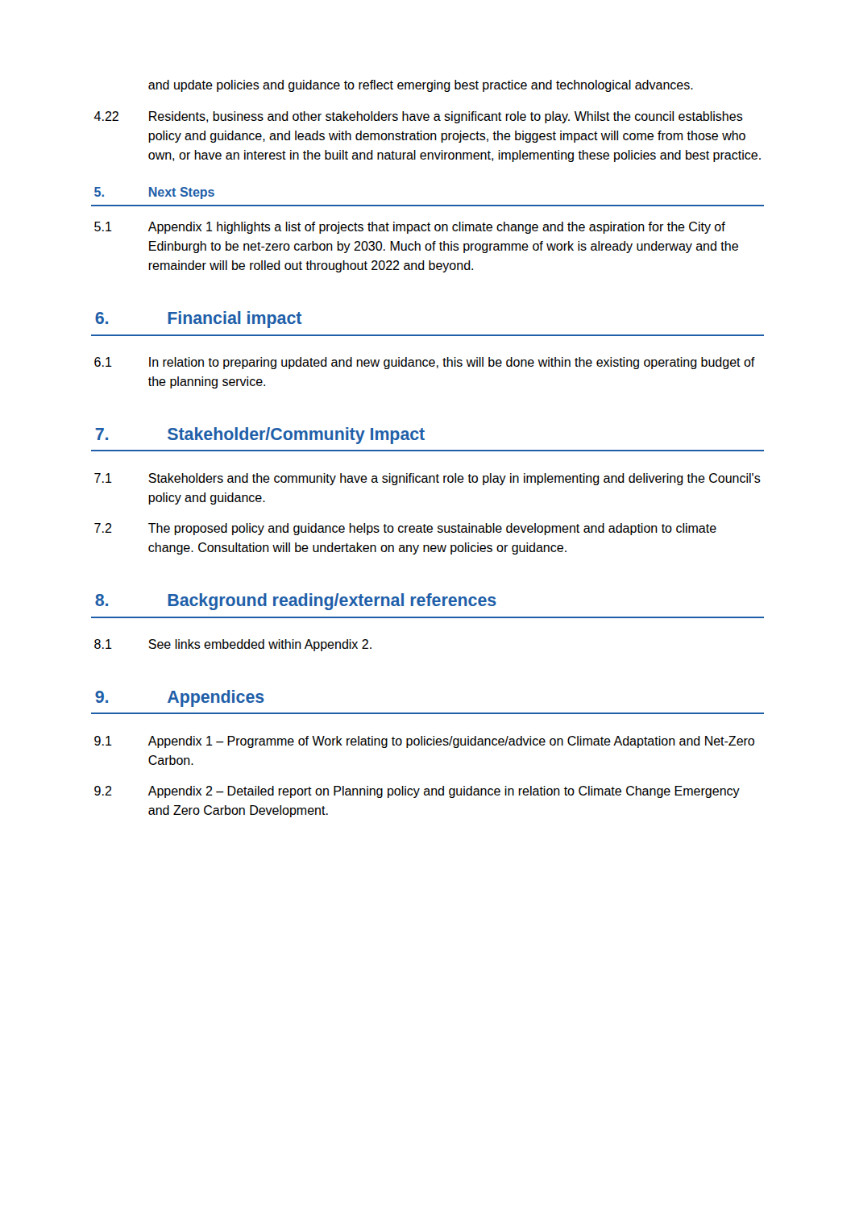and update policies and guidance to reflect emerging best practice and technological advances.
4.22
Residents, business and other stakeholders have a significant role to play. Whilst the council establishes policy and guidance, and leads with demonstration projects, the biggest impact will come from those who own, or have an interest in the built and natural environment, implementing these policies and best practice.
5. Next Steps
5.1
Appendix 1 highlights a list of projects that impact on climate change and the aspiration for the City of Edinburgh to be net-zero carbon by 2030. Much of this programme of work is already underway and the remainder will be rolled out throughout 2022 and beyond.
6. Financial impact
6.1
In relation to preparing updated and new guidance, this will be done within the existing operating budget of the planning service.
7. Stakeholder/Community Impact
7.1
Stakeholders and the community have a significant role to play in implementing and delivering the Council's policy and guidance.
7.2
The proposed policy and guidance helps to create sustainable development and adaption to climate change. Consultation will be undertaken on any new policies or guidance.
8. Background reading/external references
8.1
See links embedded within Appendix 2.
9. Appendices
9.1
Appendix 1 – Programme of Work relating to policies/guidance/advice on Climate Adaptation and Net-Zero Carbon.
9.2
Appendix 2 – Detailed report on Planning policy and guidance in relation to Climate Change Emergency and Zero Carbon Development.